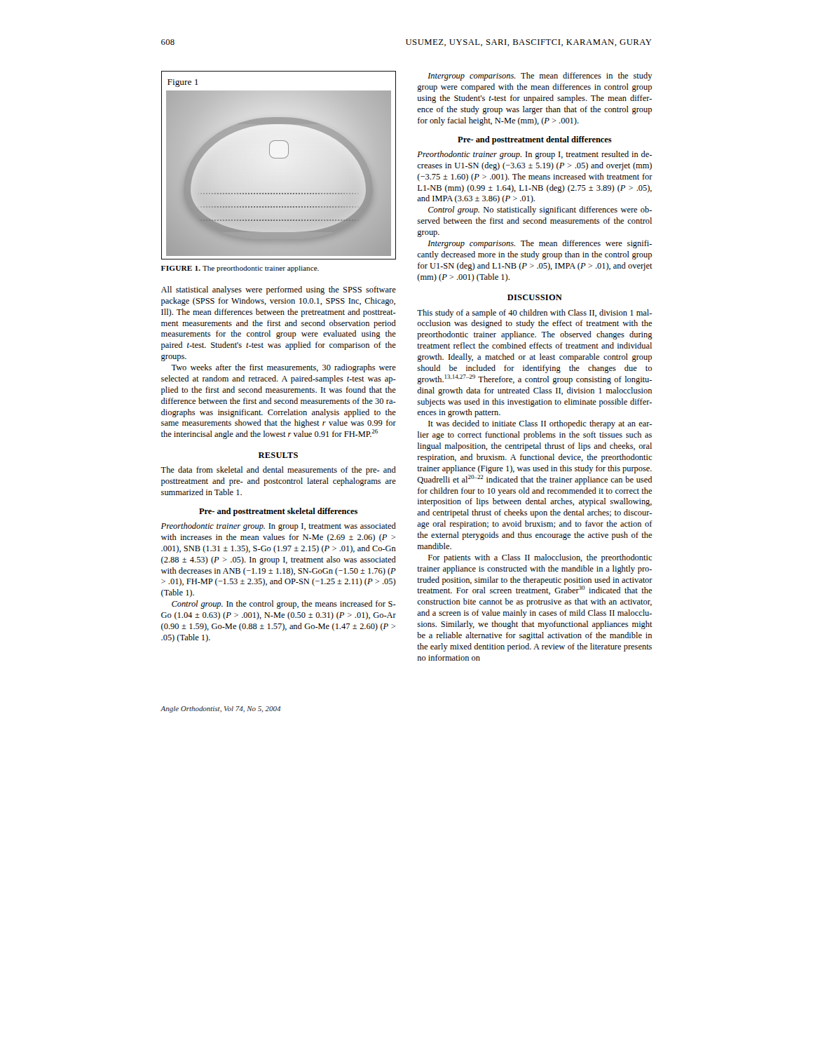608 Usumez, Uysal, Sari, Basciftci, Karaman, Guray
Figure 1
FIGURE 1. The preorthodontic trainer appliance.
All statistical analyses were performed using the SPSS software package (SPSS for Windows, version 10.0.1, SPSS Inc, Chicago, Ill). The mean differences between the pretreatment and posttreatment measurements and the first and second observation period measurements for the control group were evaluated using the paired t-test. Student's t-test was applied for comparison of the groups.
Two weeks after the first measurements, 30 radiographs were selected at random and retraced. A paired-samples t-test was applied to the first and second measurements. It was found that the difference between the first and second measurements of the 30 radiographs was insignificant. Correlation analysis applied to the same measurements showed that the highest r value was 0.99 for the interincisal angle and the lowest r value 0.91 for FH-MP.26
RESULTS
The data from skeletal and dental measurements of the pre- and posttreatment and pre- and postcontrol lateral cephalograms are summarized in Table 1.
Pre- and posttreatment skeletal differences
Preorthodontic trainer group. In group I, treatment was associated with increases in the mean values for N-Me (2.69 ± 2.06) (P > .001), SNB (1.31 ± 1.35), S-Go (1.97 ± 2.15) (P > .01), and Co-Gn (2.88 ± 4.53) (P > .05). In group I, treatment also was associated with decreases in ANB (−1.19 ± 1.18), SN-GoGn (−1.50 ± 1.76) (P > .01), FH-MP (−1.53 ± 2.35), and OP-SN (−1.25 ± 2.11) (P > .05) (Table 1).
Control group. In the control group, the means increased for S-Go (1.04 ± 0.63) (P > .001), N-Me (0.50 ± 0.31) (P > .01), Go-Ar (0.90 ± 1.59), Go-Me (0.88 ± 1.57), and Go-Me (1.47 ± 2.60) (P > .05) (Table 1).
Intergroup comparisons. The mean differences in the study group were compared with the mean differences in control group using the Student's t-test for unpaired samples. The mean difference of the study group was larger than that of the control group for only facial height, N-Me (mm), (P > .001).
Pre- and posttreatment dental differences
Preorthodontic trainer group. In group I, treatment resulted in decreases in U1-SN (deg) (−3.63 ± 5.19) (P > .05) and overjet (mm) (−3.75 ± 1.60) (P > .001). The means increased with treatment for L1-NB (mm) (0.99 ± 1.64), L1-NB (deg) (2.75 ± 3.89) (P > .05), and IMPA (3.63 ± 3.86) (P > .01).
Control group. No statistically significant differences were observed between the first and second measurements of the control group.
Intergroup comparisons. The mean differences were significantly decreased more in the study group than in the control group for U1-SN (deg) and L1-NB (P > .05), IMPA (P > .01), and overjet (mm) (P > .001) (Table 1).
DISCUSSION
This study of a sample of 40 children with Class II, division 1 malocclusion was designed to study the effect of treatment with the preorthodontic trainer appliance. The observed changes during treatment reflect the combined effects of treatment and individual growth. Ideally, a matched or at least comparable control group should be included for identifying the changes due to growth.13,14,27–29 Therefore, a control group consisting of longitudinal growth data for untreated Class II, division 1 malocclusion subjects was used in this investigation to eliminate possible differences in growth pattern.
It was decided to initiate Class II orthopedic therapy at an earlier age to correct functional problems in the soft tissues such as lingual malposition, the centripetal thrust of lips and cheeks, oral respiration, and bruxism. A functional device, the preorthodontic trainer appliance (Figure 1), was used in this study for this purpose. Quadrelli et al20–22 indicated that the trainer appliance can be used for children four to 10 years old and recommended it to correct the interposition of lips between dental arches, atypical swallowing, and centripetal thrust of cheeks upon the dental arches; to discourage oral respiration; to avoid bruxism; and to favor the action of the external pterygoids and thus encourage the active push of the mandible.
For patients with a Class II malocclusion, the preorthodontic trainer appliance is constructed with the mandible in a lightly protruded position, similar to the therapeutic position used in activator treatment. For oral screen treatment, Graber30 indicated that the construction bite cannot be as protrusive as that with an activator, and a screen is of value mainly in cases of mild Class II malocclusions. Similarly, we thought that myofunctional appliances might be a reliable alternative for sagittal activation of the mandible in the early mixed dentition period. A review of the literature presents no information on
Angle Orthodontist, Vol 74, No 5, 2004